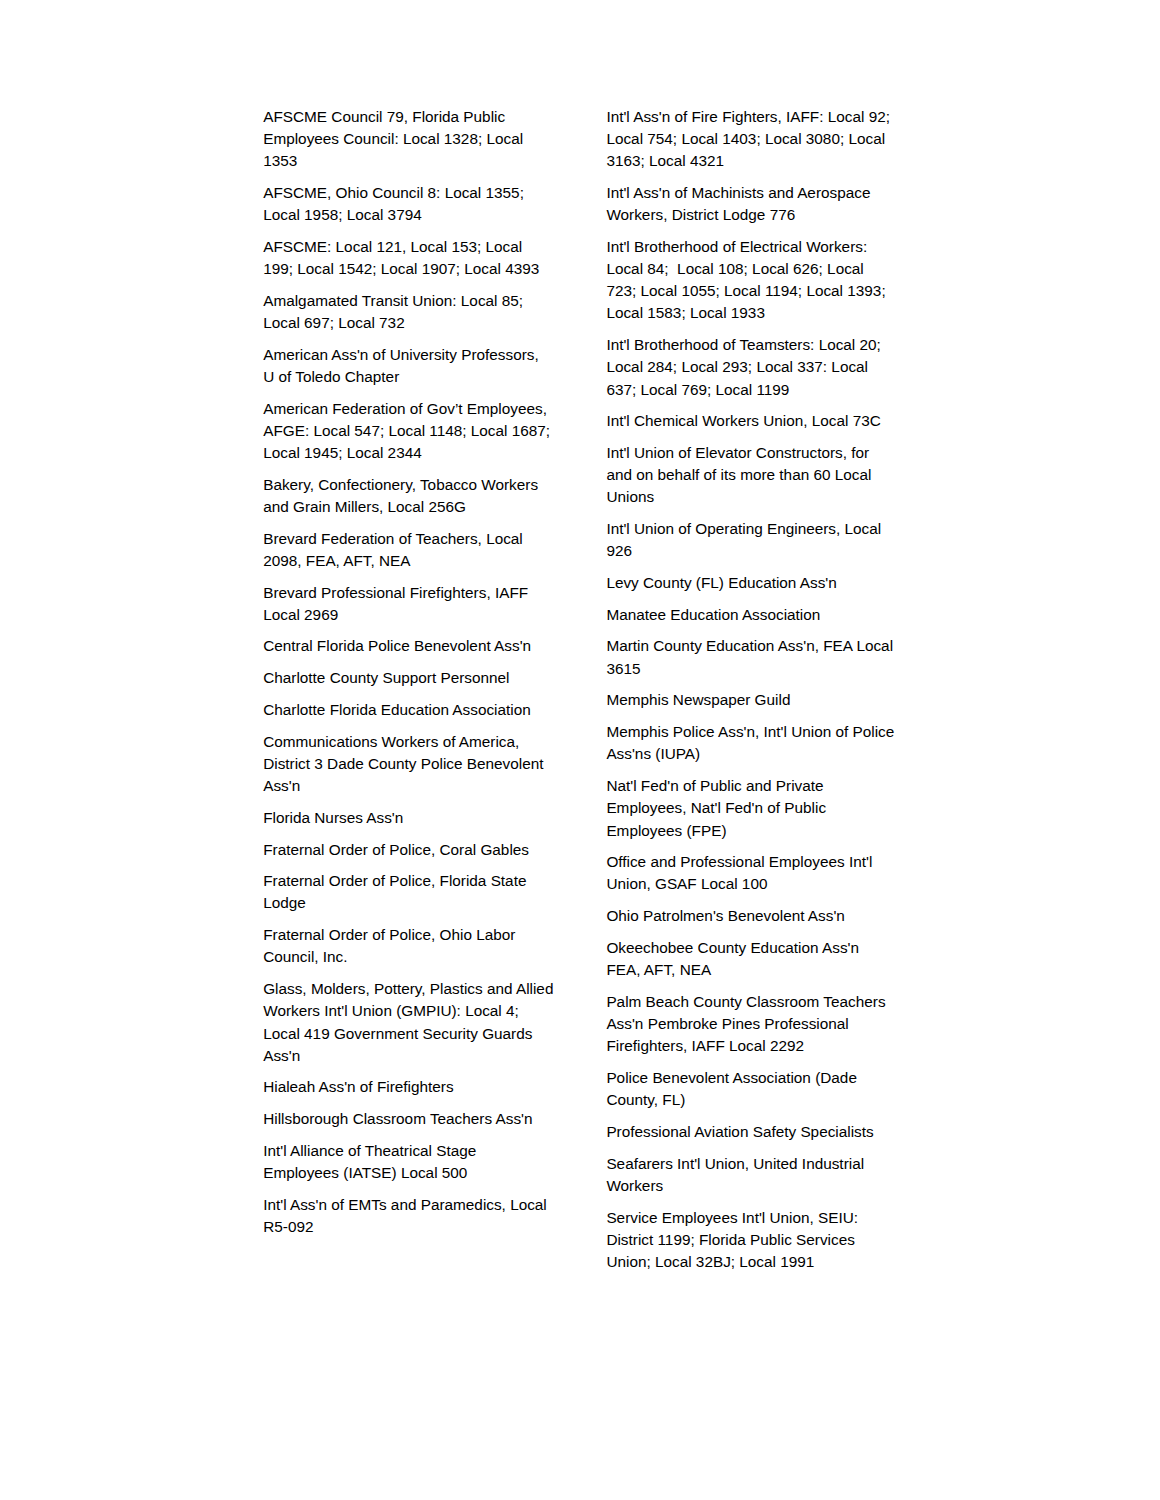AFSCME Council 79, Florida Public Employees Council: Local 1328; Local 1353
AFSCME, Ohio Council 8: Local 1355; Local 1958; Local 3794
AFSCME: Local 121, Local 153; Local 199; Local 1542; Local 1907; Local 4393
Amalgamated Transit Union: Local 85; Local 697; Local 732
American Ass'n of University Professors, U of Toledo Chapter
American Federation of Gov’t Employees, AFGE: Local 547; Local 1148; Local 1687; Local 1945; Local 2344
Bakery, Confectionery, Tobacco Workers and Grain Millers, Local 256G
Brevard Federation of Teachers, Local 2098, FEA, AFT, NEA
Brevard Professional Firefighters, IAFF Local 2969
Central Florida Police Benevolent Ass'n
Charlotte County Support Personnel
Charlotte Florida Education Association
Communications Workers of America, District 3 Dade County Police Benevolent Ass'n
Florida Nurses Ass'n
Fraternal Order of Police, Coral Gables
Fraternal Order of Police, Florida State Lodge
Fraternal Order of Police, Ohio Labor Council, Inc.
Glass, Molders, Pottery, Plastics and Allied Workers Int'l Union (GMPIU): Local 4; Local 419 Government Security Guards Ass'n
Hialeah Ass'n of Firefighters
Hillsborough Classroom Teachers Ass'n
Int'l Alliance of Theatrical Stage Employees (IATSE) Local 500
Int'l Ass'n of EMTs and Paramedics, Local R5-092
Int'l Ass'n of Fire Fighters, IAFF: Local 92; Local 754; Local 1403; Local 3080; Local 3163; Local 4321
Int'l Ass'n of Machinists and Aerospace Workers, District Lodge 776
Int'l Brotherhood of Electrical Workers: Local 84; Local 108; Local 626; Local 723; Local 1055; Local 1194; Local 1393; Local 1583; Local 1933
Int'l Brotherhood of Teamsters: Local 20; Local 284; Local 293; Local 337: Local 637; Local 769; Local 1199
Int'l Chemical Workers Union, Local 73C
Int'l Union of Elevator Constructors, for and on behalf of its more than 60 Local Unions
Int'l Union of Operating Engineers, Local 926
Levy County (FL) Education Ass'n
Manatee Education Association
Martin County Education Ass'n, FEA Local 3615
Memphis Newspaper Guild
Memphis Police Ass'n, Int'l Union of Police Ass'ns (IUPA)
Nat'l Fed'n of Public and Private Employees, Nat'l Fed'n of Public Employees (FPE)
Office and Professional Employees Int'l Union, GSAF Local 100
Ohio Patrolmen's Benevolent Ass'n
Okeechobee County Education Ass'n FEA, AFT, NEA
Palm Beach County Classroom Teachers Ass'n Pembroke Pines Professional Firefighters, IAFF Local 2292
Police Benevolent Association (Dade County, FL)
Professional Aviation Safety Specialists
Seafarers Int'l Union, United Industrial Workers
Service Employees Int'l Union, SEIU: District 1199; Florida Public Services Union; Local 32BJ; Local 1991